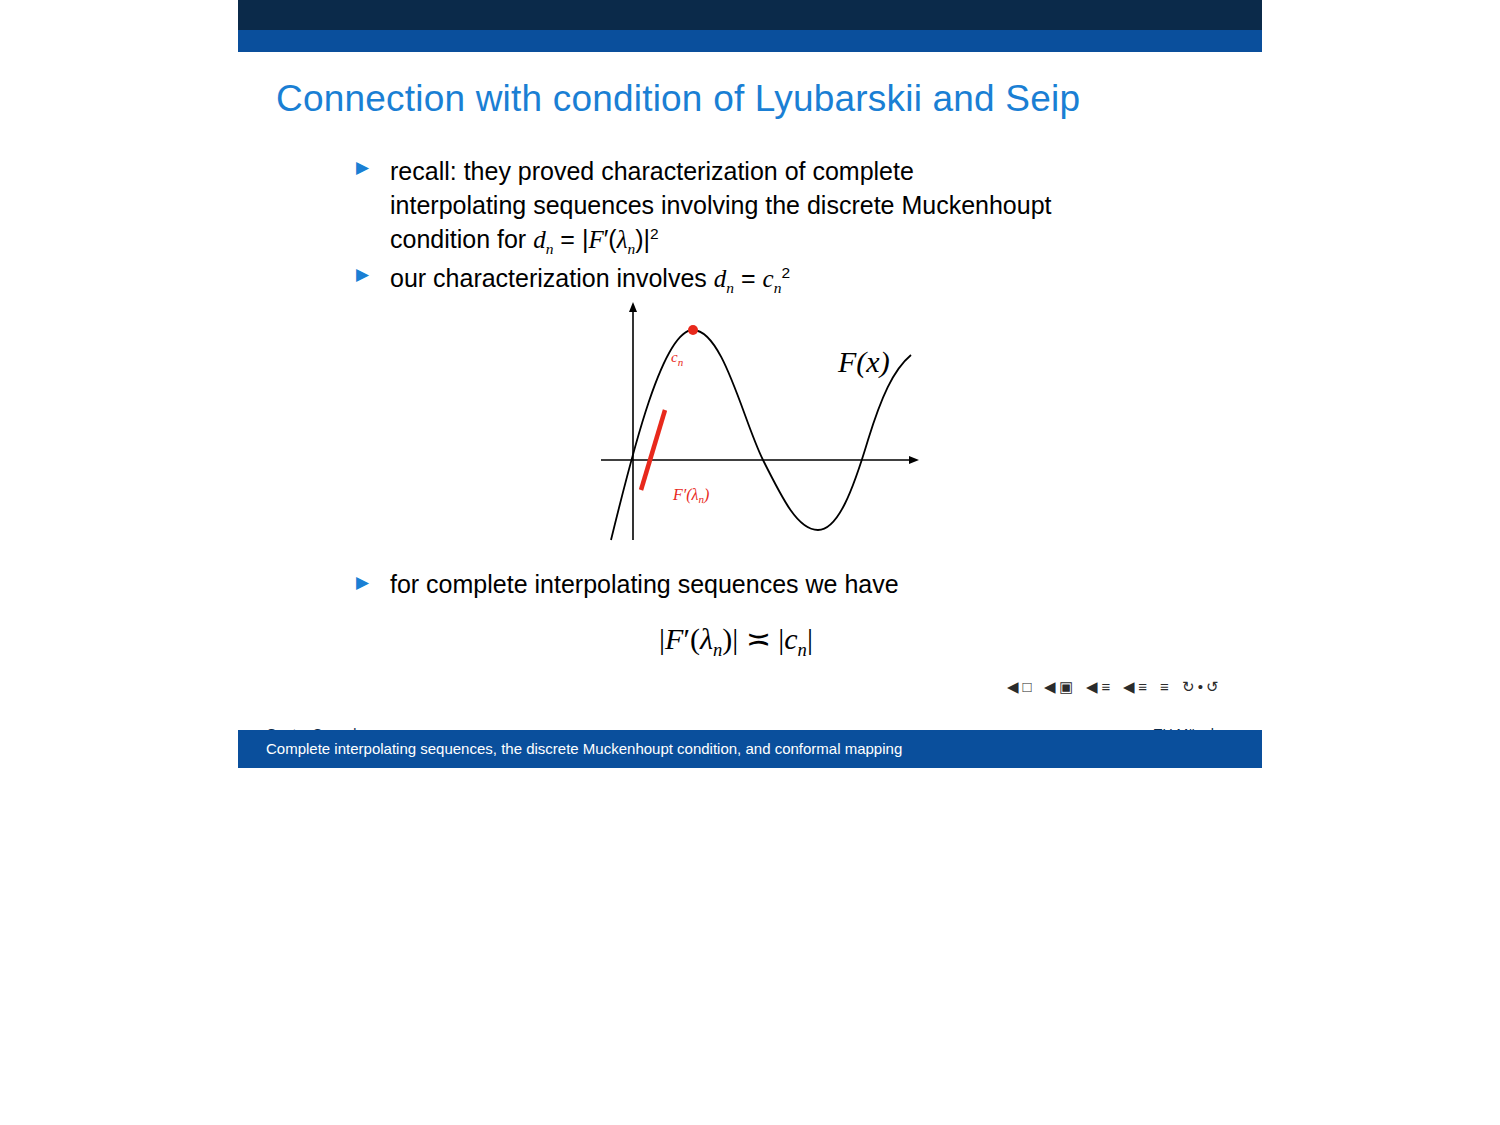Connection with condition of Lyubarskii and Seip
recall: they proved characterization of complete interpolating sequences involving the discrete Muckenhoupt condition for dn = |F′(λn)|2
our characterization involves dn = cn2
cn F′(λn)
F(x)
for complete interpolating sequences we have
|F′(λn)| ≍ |cn|
◀□ ◀▣ ◀≡ ◀≡ ≡ ↻•↺
Gunter Semmler TU München
Complete interpolating sequences, the discrete Muckenhoupt condition, and conformal mapping